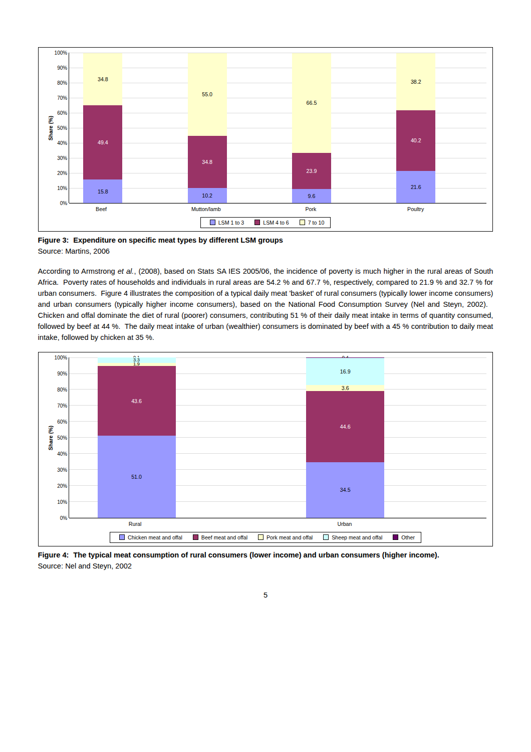Share (%)
100% 90% 80% 70% 60% 50% 40% 30% 20% 10% 0%
34.8
49.4
15.8
55.0
34.8
10.2
66.5
23.9
9.6
38.2
40.2
21.6
Beef
Mutton/lamb
Pork
Poultry
LSM 1 to 3 LSM 4 to 6 7 to 10
Figure 3: Expenditure on specific meat types by different LSM groups
Source: Martins, 2006
According to Armstrong et al., (2008), based on Stats SA IES 2005/06, the incidence of poverty is much higher in the rural areas of South Africa. Poverty rates of households and individuals in rural areas are 54.2 % and 67.7 %, respectively, compared to 21.9 % and 32.7 % for urban consumers. Figure 4 illustrates the composition of a typical daily meat 'basket' of rural consumers (typically lower income consumers) and urban consumers (typically higher income consumers), based on the National Food Consumption Survey (Nel and Steyn, 2002). Chicken and offal dominate the diet of rural (poorer) consumers, contributing 51 % of their daily meat intake in terms of quantity consumed, followed by beef at 44 %. The daily meat intake of urban (wealthier) consumers is dominated by beef with a 45 % contribution to daily meat intake, followed by chicken at 35 %.
Share (%)
100% 90% 80% 70% 60% 50% 40% 30% 20% 10% 0%
0.1
3.3
1.9
43.6
51.0
0.4
16.9
3.6
44.6
34.5
Rural
Urban
Chicken meat and offal Beef meat and offal Pork meat and offal Sheep meat and offal Other
Figure 4: The typical meat consumption of rural consumers (lower income) and urban consumers (higher income).
Source: Nel and Steyn, 2002
5